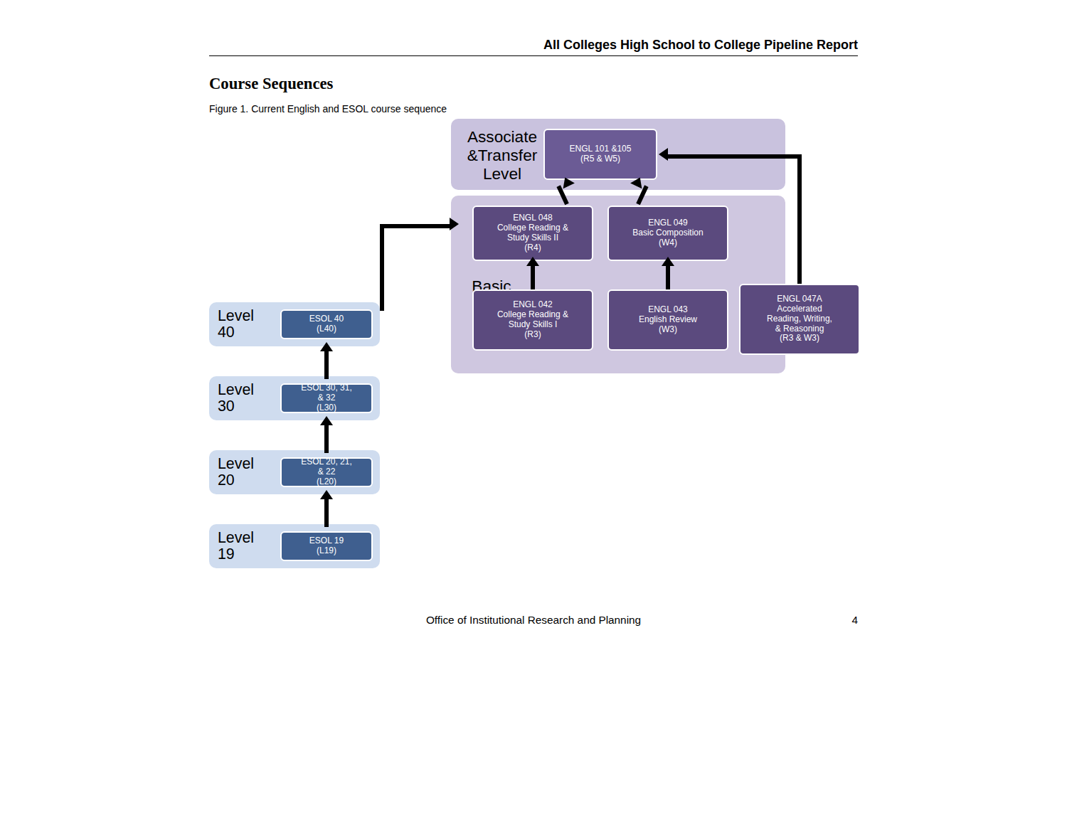All Colleges High School to College Pipeline Report
Course Sequences
Figure 1. Current English and ESOL course sequence
Associate
&Transfer
Level
Basic
Skills
ENGL 101 &105
(R5 & W5)
ENGL 048
College Reading &
Study Skills II
(R4)
ENGL 049
Basic Composition
(W4)
ENGL 042
College Reading &
Study Skills I
(R3)
ENGL 043
English Review
(W3)
ENGL 047A
Accelerated
Reading, Writing,
& Reasoning
(R3 & W3)
Level
40
ESOL 40
(L40)
Level
30
ESOL 30, 31,
& 32
(L30)
Level
20
ESOL 20, 21,
& 22
(L20)
Level
19
ESOL 19
(L19)
Office of Institutional Research and Planning
4